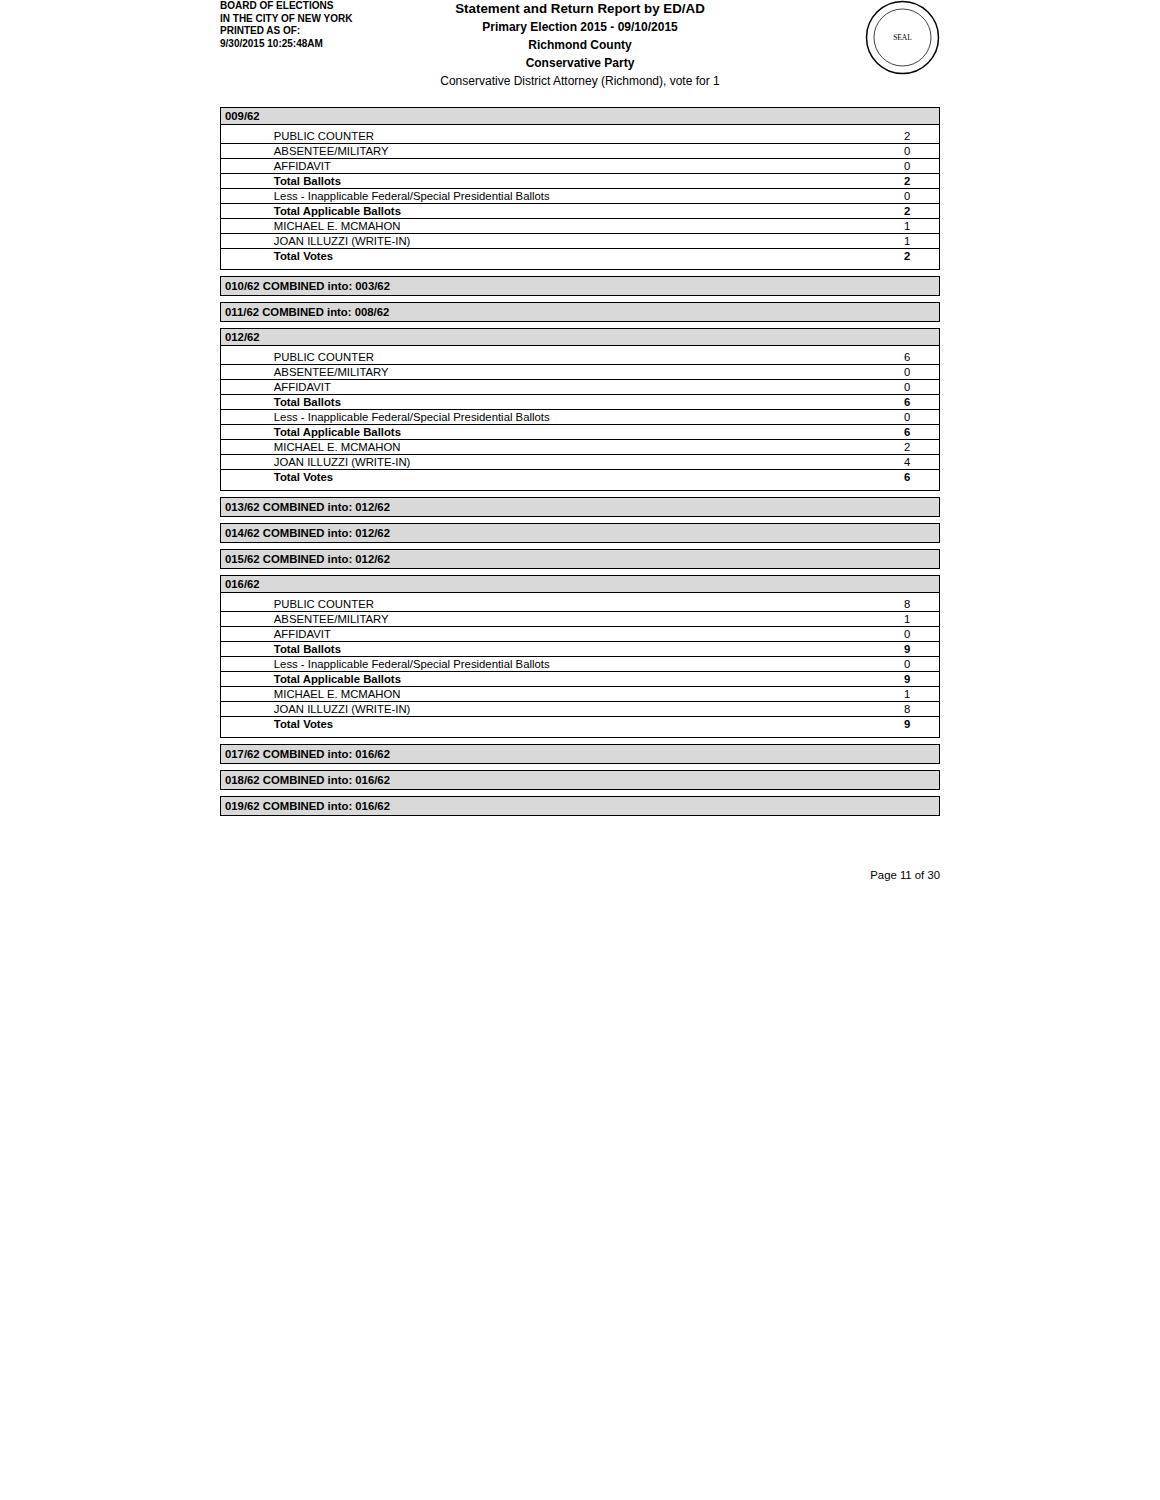BOARD OF ELECTIONS
IN THE CITY OF NEW YORK
PRINTED AS OF:
9/30/2015 10:25:48AM
Statement and Return Report by ED/AD
Primary Election 2015 - 09/10/2015
Richmond County
Conservative Party
Conservative District Attorney (Richmond), vote for 1
009/62
| PUBLIC COUNTER | 2 |
| ABSENTEE/MILITARY | 0 |
| AFFIDAVIT | 0 |
| Total Ballots | 2 |
| Less - Inapplicable Federal/Special Presidential Ballots | 0 |
| Total Applicable Ballots | 2 |
| MICHAEL E. MCMAHON | 1 |
| JOAN ILLUZZI (WRITE-IN) | 1 |
| Total Votes | 2 |
010/62 COMBINED into: 003/62
011/62 COMBINED into: 008/62
012/62
| PUBLIC COUNTER | 6 |
| ABSENTEE/MILITARY | 0 |
| AFFIDAVIT | 0 |
| Total Ballots | 6 |
| Less - Inapplicable Federal/Special Presidential Ballots | 0 |
| Total Applicable Ballots | 6 |
| MICHAEL E. MCMAHON | 2 |
| JOAN ILLUZZI (WRITE-IN) | 4 |
| Total Votes | 6 |
013/62 COMBINED into: 012/62
014/62 COMBINED into: 012/62
015/62 COMBINED into: 012/62
016/62
| PUBLIC COUNTER | 8 |
| ABSENTEE/MILITARY | 1 |
| AFFIDAVIT | 0 |
| Total Ballots | 9 |
| Less - Inapplicable Federal/Special Presidential Ballots | 0 |
| Total Applicable Ballots | 9 |
| MICHAEL E. MCMAHON | 1 |
| JOAN ILLUZZI (WRITE-IN) | 8 |
| Total Votes | 9 |
017/62 COMBINED into: 016/62
018/62 COMBINED into: 016/62
019/62 COMBINED into: 016/62
Page 11 of 30